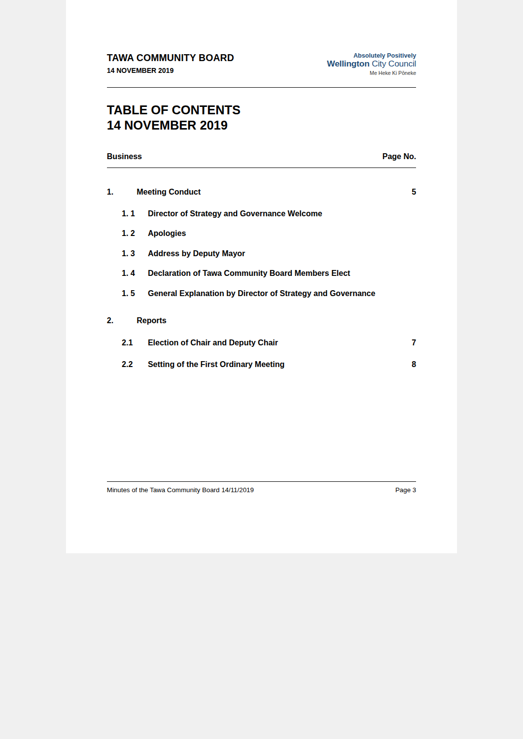TAWA COMMUNITY BOARD
14 NOVEMBER 2019
Absolutely Positively
Wellington City Council
Me Heke Ki Pōneke
TABLE OF CONTENTS14 NOVEMBER 2019
Business Page No.
1. Meeting Conduct 5
1. 1 Director of Strategy and Governance Welcome
1. 2 Apologies
1. 3 Address by Deputy Mayor
1. 4 Declaration of Tawa Community Board Members Elect
1. 5 General Explanation by Director of Strategy and Governance
2. Reports
2.1 Election of Chair and Deputy Chair 7
2.2 Setting of the First Ordinary Meeting 8
Minutes of the Tawa Community Board 14/11/2019 Page 3